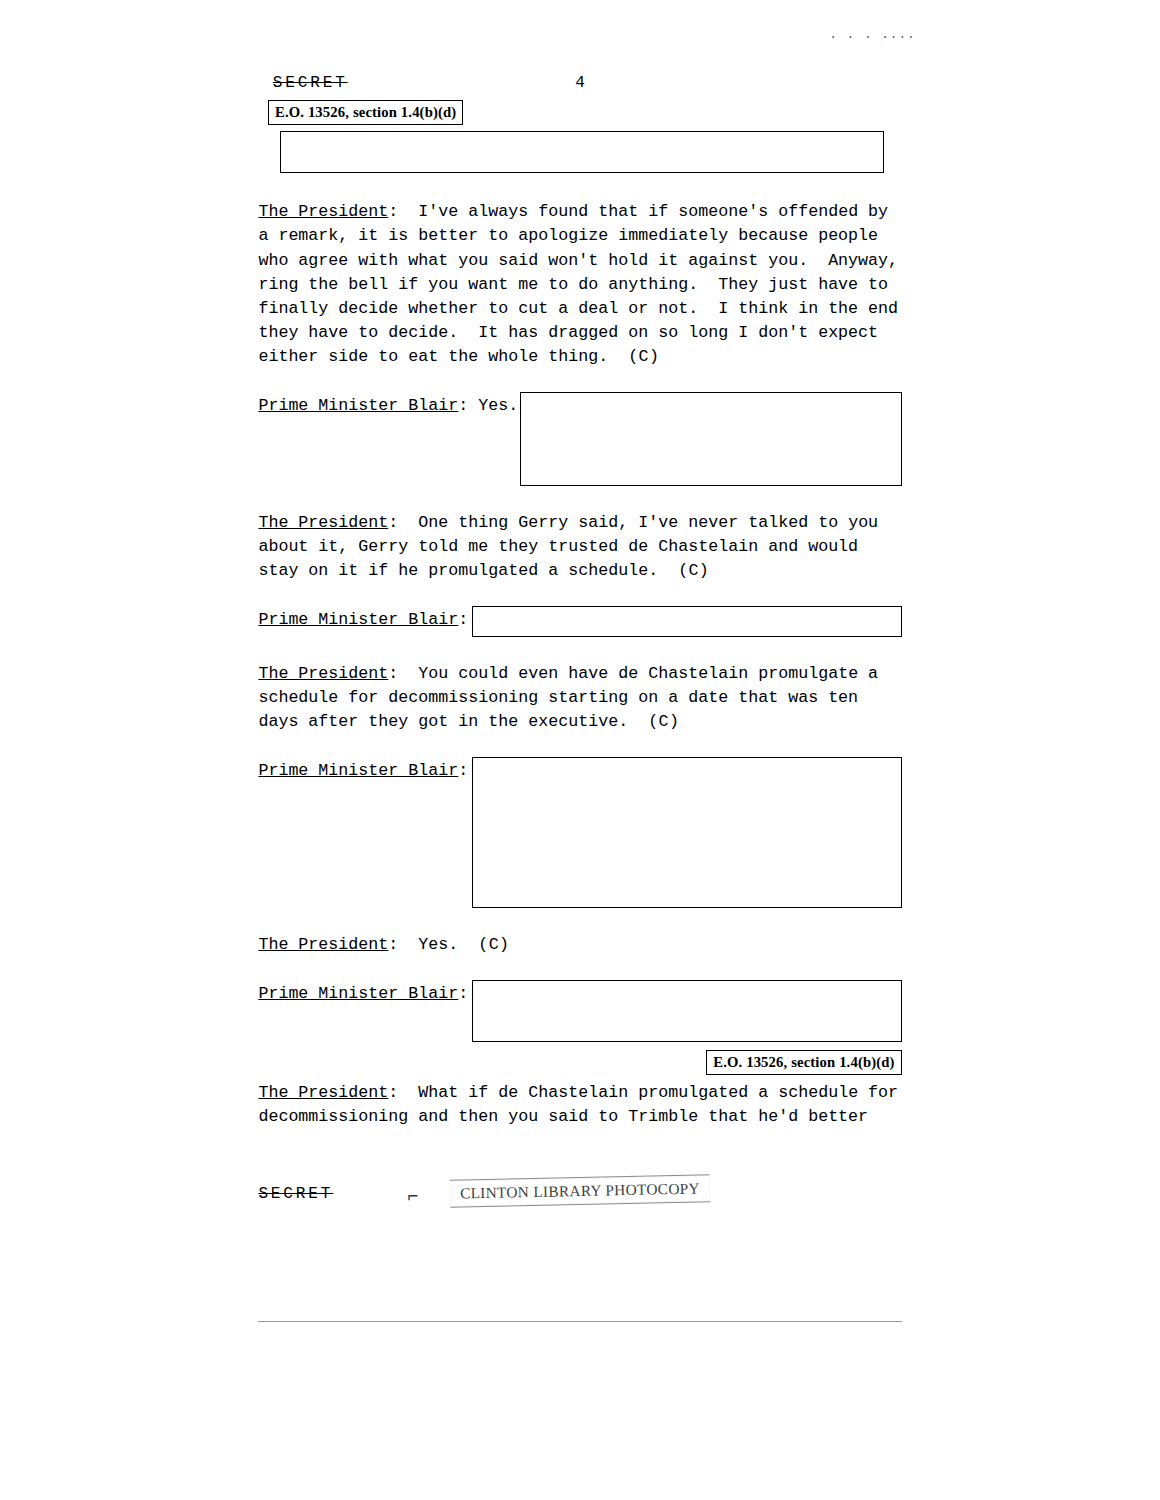. . . ....
SECRET 4
E.O. 13526, section 1.4(b)(d)
The President: I've always found that if someone's offended by a remark, it is better to apologize immediately because people who agree with what you said won't hold it against you. Anyway, ring the bell if you want me to do anything. They just have to finally decide whether to cut a deal or not. I think in the end they have to decide. It has dragged on so long I don't expect either side to eat the whole thing. (C)
Prime Minister Blair: Yes.
The President: One thing Gerry said, I've never talked to you about it, Gerry told me they trusted de Chastelain and would stay on it if he promulgated a schedule. (C)
Prime Minister Blair:
The President: You could even have de Chastelain promulgate a schedule for decommissioning starting on a date that was ten days after they got in the executive. (C)
Prime Minister Blair:
The President: Yes. (C)
Prime Minister Blair:
E.O. 13526, section 1.4(b)(d)
The President: What if de Chastelain promulgated a schedule for decommissioning and then you said to Trimble that he'd better
SECRET ⌐
CLINTON LIBRARY PHOTOCOPY